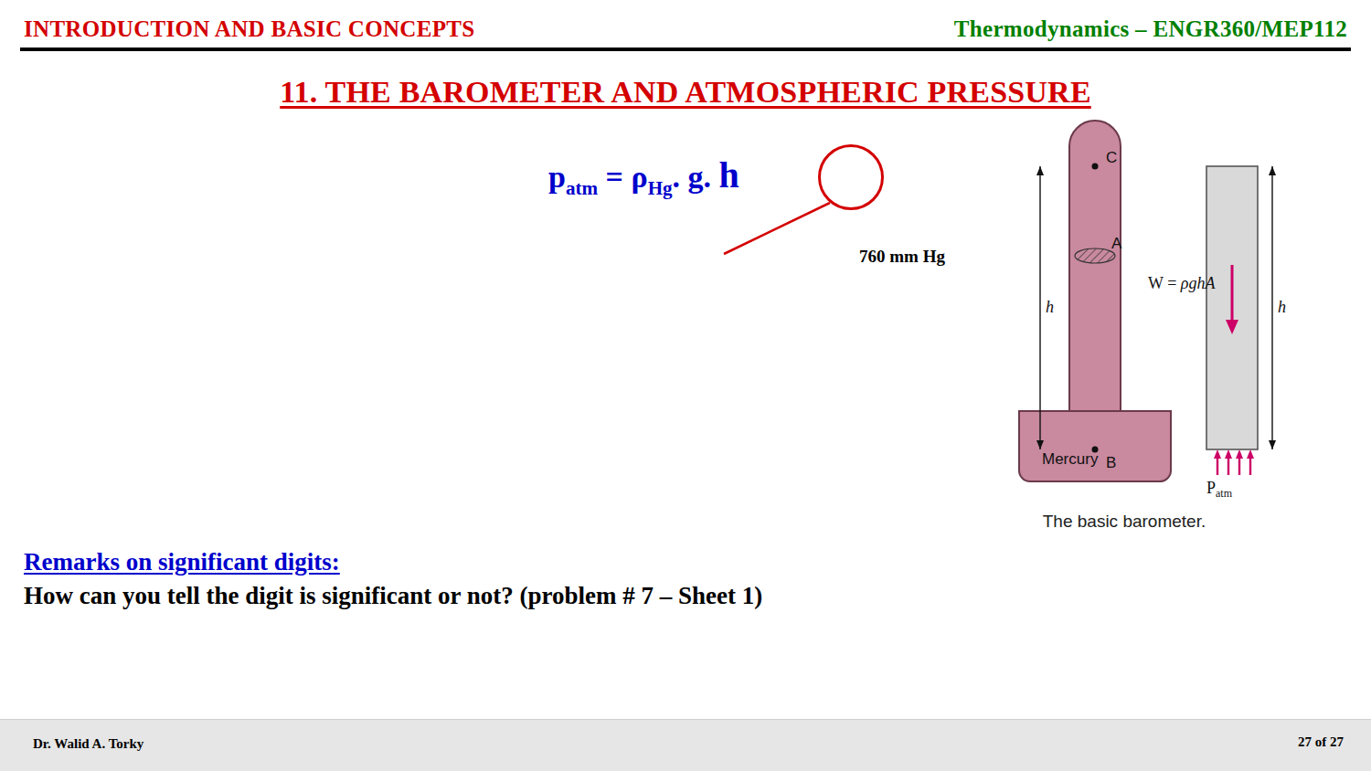INTRODUCTION AND BASIC CONCEPTS
Thermodynamics – ENGR360/MEP112
11. THE BAROMETER AND ATMOSPHERIC PRESSURE
patm = ρHg. g. h
760 mm Hg
C A B h Mercury W = ρghA h Patm
The basic barometer.
Remarks on significant digits:
How can you tell the digit is significant or not? (problem # 7 – Sheet 1)
Dr. Walid A. Torky
27 of 27